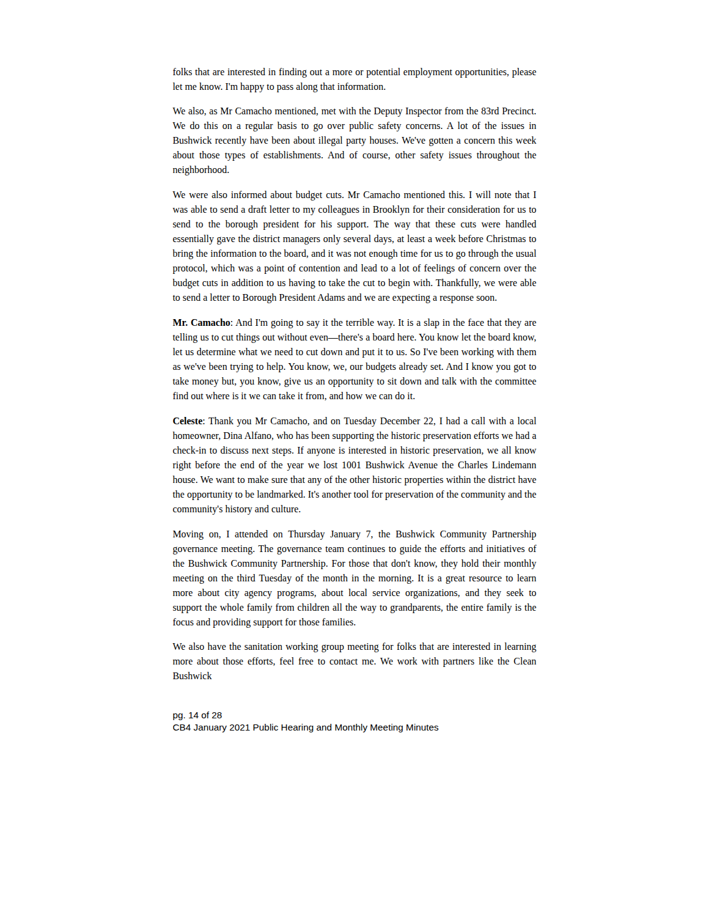folks that are interested in finding out a more or potential employment opportunities, please let me know. I'm happy to pass along that information.
We also, as Mr Camacho mentioned, met with the Deputy Inspector from the 83rd Precinct. We do this on a regular basis to go over public safety concerns. A lot of the issues in Bushwick recently have been about illegal party houses. We've gotten a concern this week about those types of establishments. And of course, other safety issues throughout the neighborhood.
We were also informed about budget cuts. Mr Camacho mentioned this. I will note that I was able to send a draft letter to my colleagues in Brooklyn for their consideration for us to send to the borough president for his support. The way that these cuts were handled essentially gave the district managers only several days, at least a week before Christmas to bring the information to the board, and it was not enough time for us to go through the usual protocol, which was a point of contention and lead to a lot of feelings of concern over the budget cuts in addition to us having to take the cut to begin with. Thankfully, we were able to send a letter to Borough President Adams and we are expecting a response soon.
Mr. Camacho: And I'm going to say it the terrible way. It is a slap in the face that they are telling us to cut things out without even—there's a board here. You know let the board know, let us determine what we need to cut down and put it to us. So I've been working with them as we've been trying to help. You know, we, our budgets already set. And I know you got to take money but, you know, give us an opportunity to sit down and talk with the committee find out where is it we can take it from, and how we can do it.
Celeste: Thank you Mr Camacho, and on Tuesday December 22, I had a call with a local homeowner, Dina Alfano, who has been supporting the historic preservation efforts we had a check-in to discuss next steps. If anyone is interested in historic preservation, we all know right before the end of the year we lost 1001 Bushwick Avenue the Charles Lindemann house. We want to make sure that any of the other historic properties within the district have the opportunity to be landmarked. It's another tool for preservation of the community and the community's history and culture.
Moving on, I attended on Thursday January 7, the Bushwick Community Partnership governance meeting. The governance team continues to guide the efforts and initiatives of the Bushwick Community Partnership. For those that don't know, they hold their monthly meeting on the third Tuesday of the month in the morning. It is a great resource to learn more about city agency programs, about local service organizations, and they seek to support the whole family from children all the way to grandparents, the entire family is the focus and providing support for those families.
We also have the sanitation working group meeting for folks that are interested in learning more about those efforts, feel free to contact me. We work with partners like the Clean Bushwick
pg. 14 of 28 CB4 January 2021 Public Hearing and Monthly Meeting Minutes